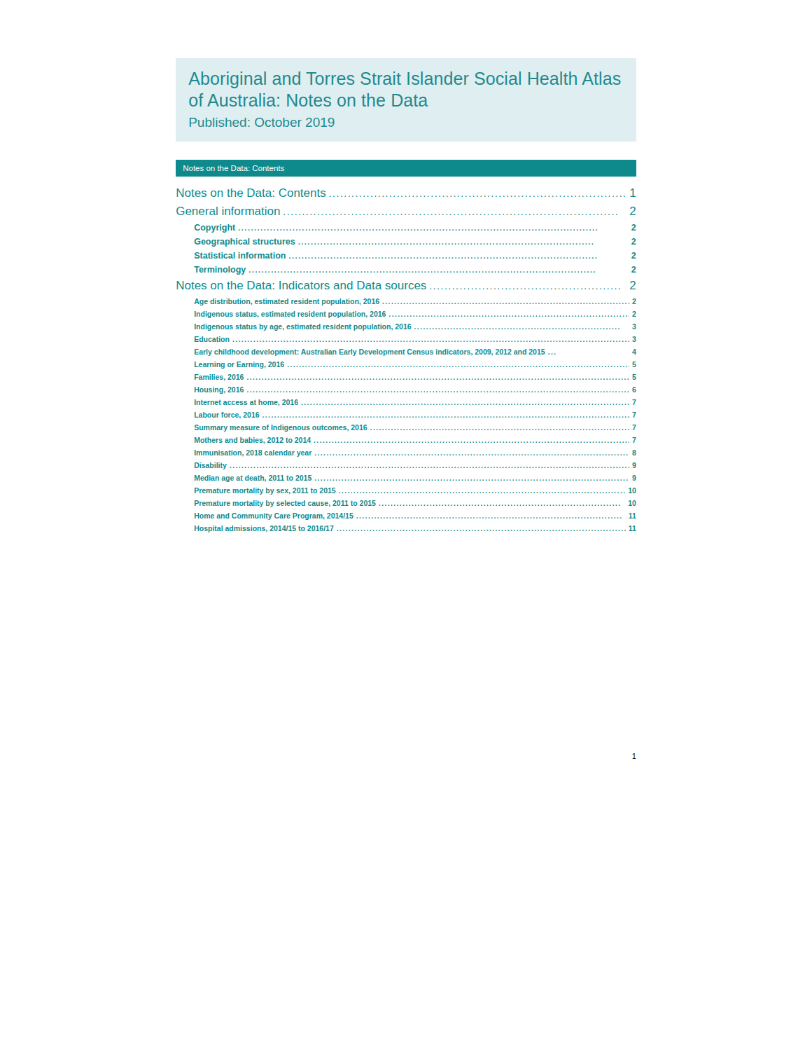Aboriginal and Torres Strait Islander Social Health Atlas of Australia: Notes on the Data
Published: October 2019
Notes on the Data: Contents
Notes on the Data: Contents............................................................................... 1
General information......................................................................................... 2
Copyright................................................................................................................. 2
Geographical structures............................................................................................. 2
Statistical information................................................................................................. 2
Terminology............................................................................................................. 2
Notes on the Data: Indicators and Data sources................................................... 2
Age distribution, estimated resident population, 2016..................................................................................... 2
Indigenous status, estimated resident population, 2016................................................................................... 2
Indigenous status by age, estimated resident population, 2016..................................................................... 3
Education................................................................................................................................................. 3
Early childhood development: Australian Early Development Census indicators, 2009, 2012 and 2015... 4
Learning or Earning, 2016............................................................................................................................. 5
Families, 2016......................................................................................................................................... 5
Housing, 2016......................................................................................................................................... 6
Internet access at home, 2016..................................................................................................................... 7
Labour force, 2016................................................................................................................................. 7
Summary measure of Indigenous outcomes, 2016......................................................................................... 7
Mothers and babies, 2012 to 2014............................................................................................................. 7
Immunisation, 2018 calendar year............................................................................................................. 8
Disability................................................................................................................................................. 9
Median age at death, 2011 to 2015............................................................................................................. 9
Premature mortality by sex, 2011 to 2015................................................................................................. 10
Premature mortality by selected cause, 2011 to 2015................................................................................. 10
Home and Community Care Program, 2014/15......................................................................................... 11
Hospital admissions, 2014/15 to 2016/17................................................................................................. 11
1